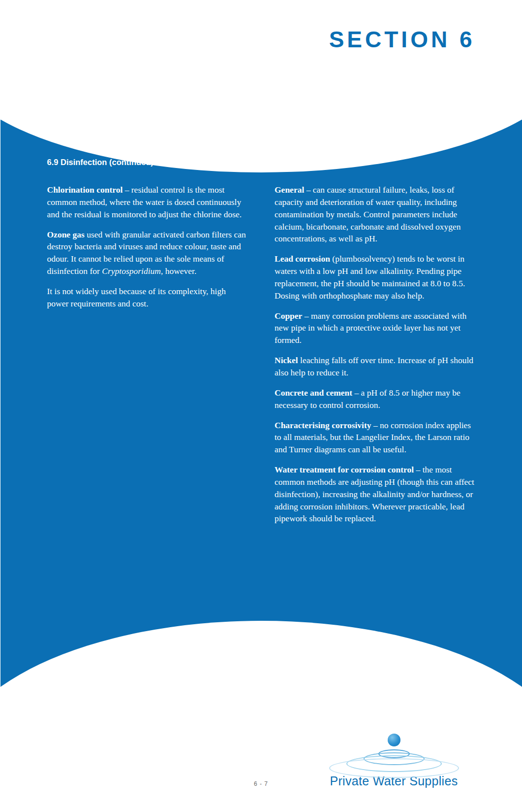SECTION 6
SUMMARY 6.9 (CONT.) – 6.10
6.9 Disinfection (continued)
Chlorination control – residual control is the most common method, where the water is dosed continuously and the residual is monitored to adjust the chlorine dose.
Ozone gas used with granular activated carbon filters can destroy bacteria and viruses and reduce colour, taste and odour. It cannot be relied upon as the sole means of disinfection for Cryptosporidium, however.
It is not widely used because of its complexity, high power requirements and cost.
6.10 Corrosion control
General – can cause structural failure, leaks, loss of capacity and deterioration of water quality, including contamination by metals. Control parameters include calcium, bicarbonate, carbonate and dissolved oxygen concentrations, as well as pH.
Lead corrosion (plumbosolvency) tends to be worst in waters with a low pH and low alkalinity. Pending pipe replacement, the pH should be maintained at 8.0 to 8.5. Dosing with orthophosphate may also help.
Copper – many corrosion problems are associated with new pipe in which a protective oxide layer has not yet formed.
Nickel leaching falls off over time. Increase of pH should also help to reduce it.
Concrete and cement – a pH of 8.5 or higher may be necessary to control corrosion.
Characterising corrosivity – no corrosion index applies to all materials, but the Langelier Index, the Larson ratio and Turner diagrams can all be useful.
Water treatment for corrosion control – the most common methods are adjusting pH (though this can affect disinfection), increasing the alkalinity and/or hardness, or adding corrosion inhibitors. Wherever practicable, lead pipework should be replaced.
Private Water Supplies
6 - 7